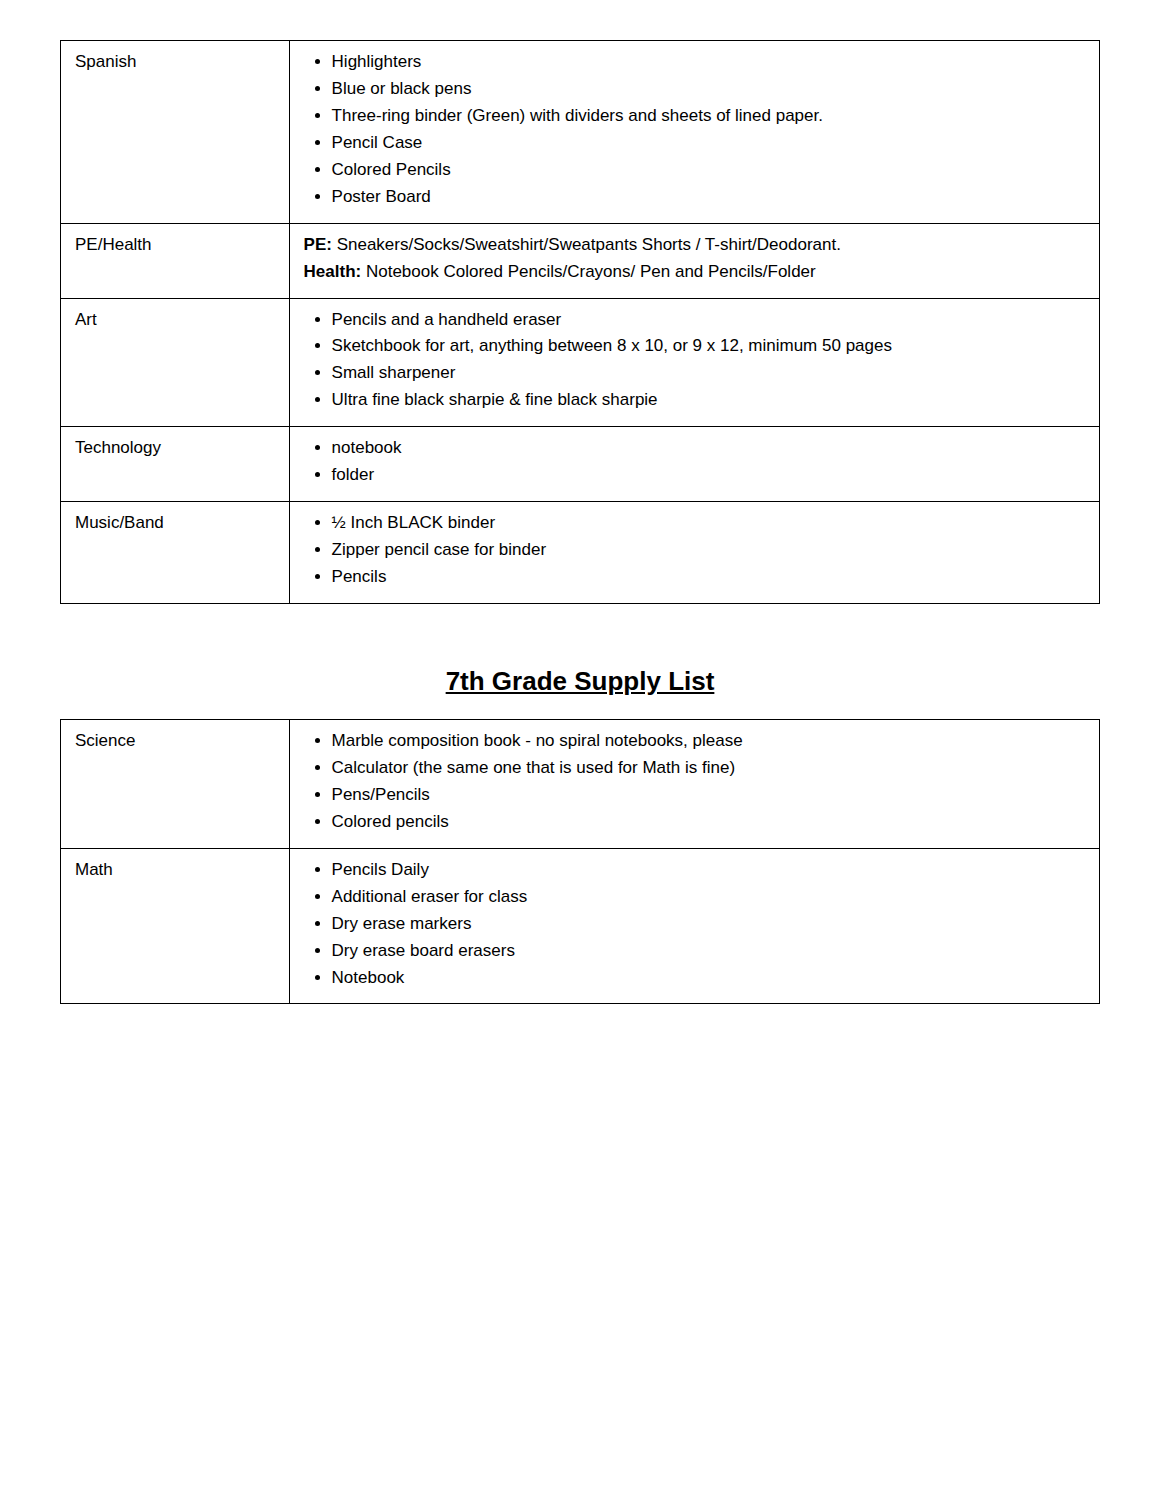| Spanish | Highlighters Blue or black pens Three-ring binder (Green) with dividers and sheets of lined paper. Pencil Case Colored Pencils Poster Board |
| PE/Health | PE: Sneakers/Socks/Sweatshirt/Sweatpants Shorts / T-shirt/Deodorant. Health: Notebook Colored Pencils/Crayons/ Pen and Pencils/Folder |
| Art | Pencils and a handheld eraser Sketchbook for art, anything between 8 x 10, or 9 x 12, minimum 50 pages Small sharpener Ultra fine black sharpie & fine black sharpie |
| Technology | notebook folder |
| Music/Band | ½ Inch BLACK binder Zipper pencil case for binder Pencils |
7th Grade Supply List
| Science | Marble composition book - no spiral notebooks, please Calculator (the same one that is used for Math is fine) Pens/Pencils Colored pencils |
| Math | Pencils Daily Additional eraser for class Dry erase markers Dry erase board erasers Notebook |